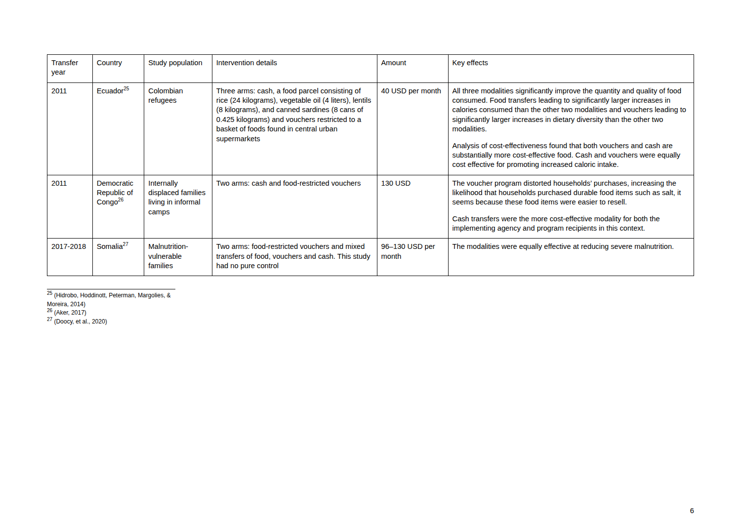| Transfer year | Country | Study population | Intervention details | Amount | Key effects |
| 2011 | Ecuador 25 | Colombian refugees | Three arms: cash, a food parcel consisting of rice (24 kilograms), vegetable oil (4 liters), lentils (8 kilograms), and canned sardines (8 cans of 0.425 kilograms) and vouchers restricted to a basket of foods found in central urban supermarkets | 40 USD per month | All three modalities significantly improve the quantity and quality of food consumed. Food transfers leading to significantly larger increases in calories consumed than the other two modalities and vouchers leading to significantly larger increases in dietary diversity than the other two modalities. Analysis of cost-effectiveness found that both vouchers and cash are substantially more cost-effective food. Cash and vouchers were equally cost effective for promoting increased caloric intake. |
| 2011 | Democratic Republic of Congo 26 | Internally displaced families living in informal camps | Two arms: cash and food-restricted vouchers | 130 USD | The voucher program distorted households’ purchases, increasing the likelihood that households purchased durable food items such as salt, it seems because these food items were easier to resell. Cash transfers were the more cost-effective modality for both the implementing agency and program recipients in this context. |
| 2017-2018 | Somalia 27 | Malnutrition-vulnerable families | Two arms: food-restricted vouchers and mixed transfers of food, vouchers and cash. This study had no pure control | 96–130 USD per month | The modalities were equally effective at reducing severe malnutrition. |
25 (Hidrobo, Hoddinott, Peterman, Margolies, & Moreira, 2014)
26 (Aker, 2017)
27 (Doocy, et al., 2020)
6